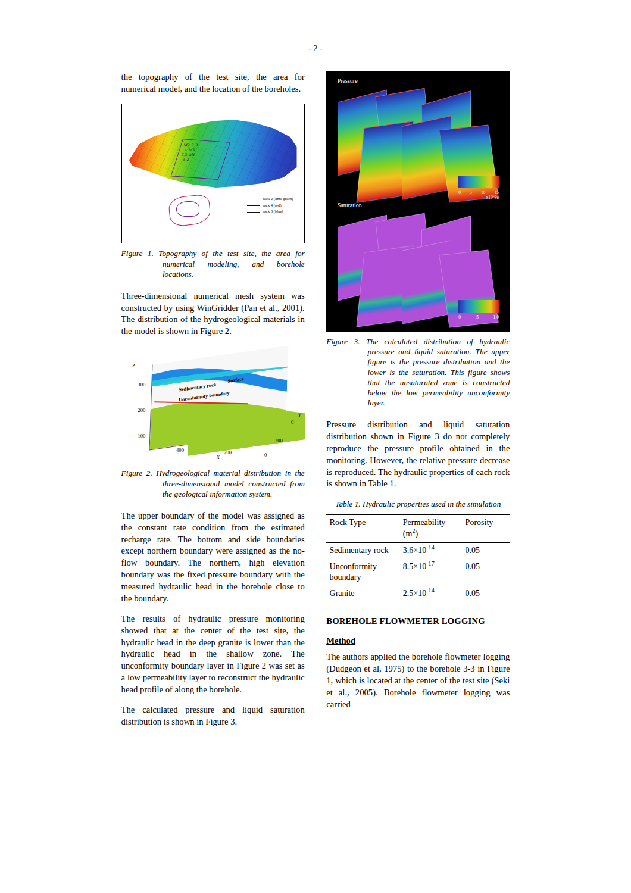- 2 -
the topography of the test site, the area for numerical model, and the location of the boreholes.
M2 3 3 1 M3 3-3 M1 3 2
rock 2 (lime green)
rock 4 (red)
rock 3 (blue)
Figure 1. Topography of the test site, the area for numerical modeling, and borehole locations.
Three-dimensional numerical mesh system was constructed by using WinGridder (Pan et al., 2001). The distribution of the hydrogeological materials in the model is shown in Figure 2.
Sedimentary rock
Surface
Unconformity boundary
Granite
Z
300
200
100
400
200
0
0
200
X
Y
Figure 2. Hydrogeological material distribution in the three-dimensional model constructed from the geological information system.
The upper boundary of the model was assigned as the constant rate condition from the estimated recharge rate. The bottom and side boundaries except northern boundary were assigned as the no-flow boundary. The northern, high elevation boundary was the fixed pressure boundary with the measured hydraulic head in the borehole close to the boundary.
The results of hydraulic pressure monitoring showed that at the center of the test site, the hydraulic head in the deep granite is lower than the hydraulic head in the shallow zone. The unconformity boundary layer in Figure 2 was set as a low permeability layer to reconstruct the hydraulic head profile of along the borehole.
The calculated pressure and liquid saturation distribution is shown in Figure 3.
Pressure
051015
x105Pa
Saturation
0.51.0
Figure 3. The calculated distribution of hydraulic pressure and liquid saturation. The upper figure is the pressure distribution and the lower is the saturation. This figure shows that the unsaturated zone is constructed below the low permeability unconformity layer.
Pressure distribution and liquid saturation distribution shown in Figure 3 do not completely reproduce the pressure profile obtained in the monitoring. However, the relative pressure decrease is reproduced. The hydraulic properties of each rock is shown in Table 1.
Table 1. Hydraulic properties used in the simulation
| Rock Type | Permeability | Porosity |
| --- | --- | --- |
| | (m 2 ) | |
| Sedimentary rock | 3.6×10 -14 | 0.05 |
| Unconformity boundary | 8.5×10 -17 | 0.05 |
| Granite | 2.5×10 -14 | 0.05 |
BOREHOLE FLOWMETER LOGGING
Method
The authors applied the borehole flowmeter logging (Dudgeon et al, 1975) to the borehole 3-3 in Figure 1, which is located at the center of the test site (Seki et al., 2005). Borehole flowmeter logging was carried